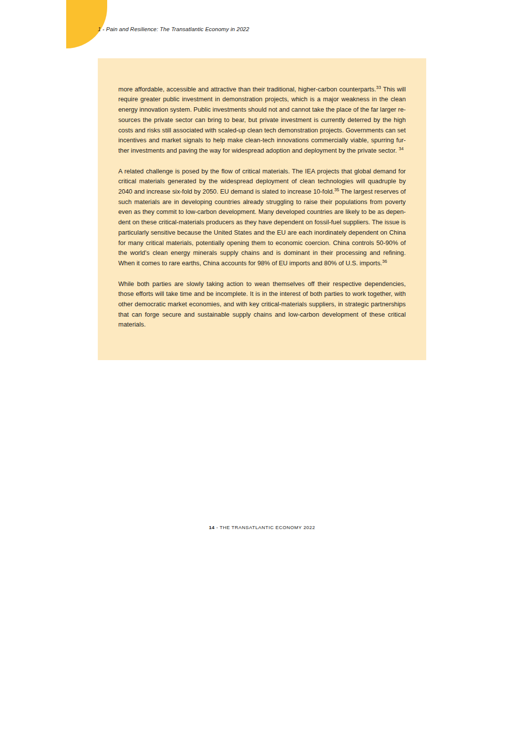1 - Pain and Resilience: The Transatlantic Economy in 2022
more affordable, accessible and attractive than their traditional, higher-carbon counterparts.33 This will require greater public investment in demonstration projects, which is a major weakness in the clean energy innovation system. Public investments should not and cannot take the place of the far larger resources the private sector can bring to bear, but private investment is currently deterred by the high costs and risks still associated with scaled-up clean tech demonstration projects. Governments can set incentives and market signals to help make clean-tech innovations commercially viable, spurring further investments and paving the way for widespread adoption and deployment by the private sector. 34
A related challenge is posed by the flow of critical materials. The IEA projects that global demand for critical materials generated by the widespread deployment of clean technologies will quadruple by 2040 and increase six-fold by 2050. EU demand is slated to increase 10-fold.35 The largest reserves of such materials are in developing countries already struggling to raise their populations from poverty even as they commit to low-carbon development. Many developed countries are likely to be as dependent on these critical-materials producers as they have dependent on fossil-fuel suppliers. The issue is particularly sensitive because the United States and the EU are each inordinately dependent on China for many critical materials, potentially opening them to economic coercion. China controls 50-90% of the world's clean energy minerals supply chains and is dominant in their processing and refining. When it comes to rare earths, China accounts for 98% of EU imports and 80% of U.S. imports.36
While both parties are slowly taking action to wean themselves off their respective dependencies, those efforts will take time and be incomplete. It is in the interest of both parties to work together, with other democratic market economies, and with key critical-materials suppliers, in strategic partnerships that can forge secure and sustainable supply chains and low-carbon development of these critical materials.
14 - THE TRANSATLANTIC ECONOMY 2022